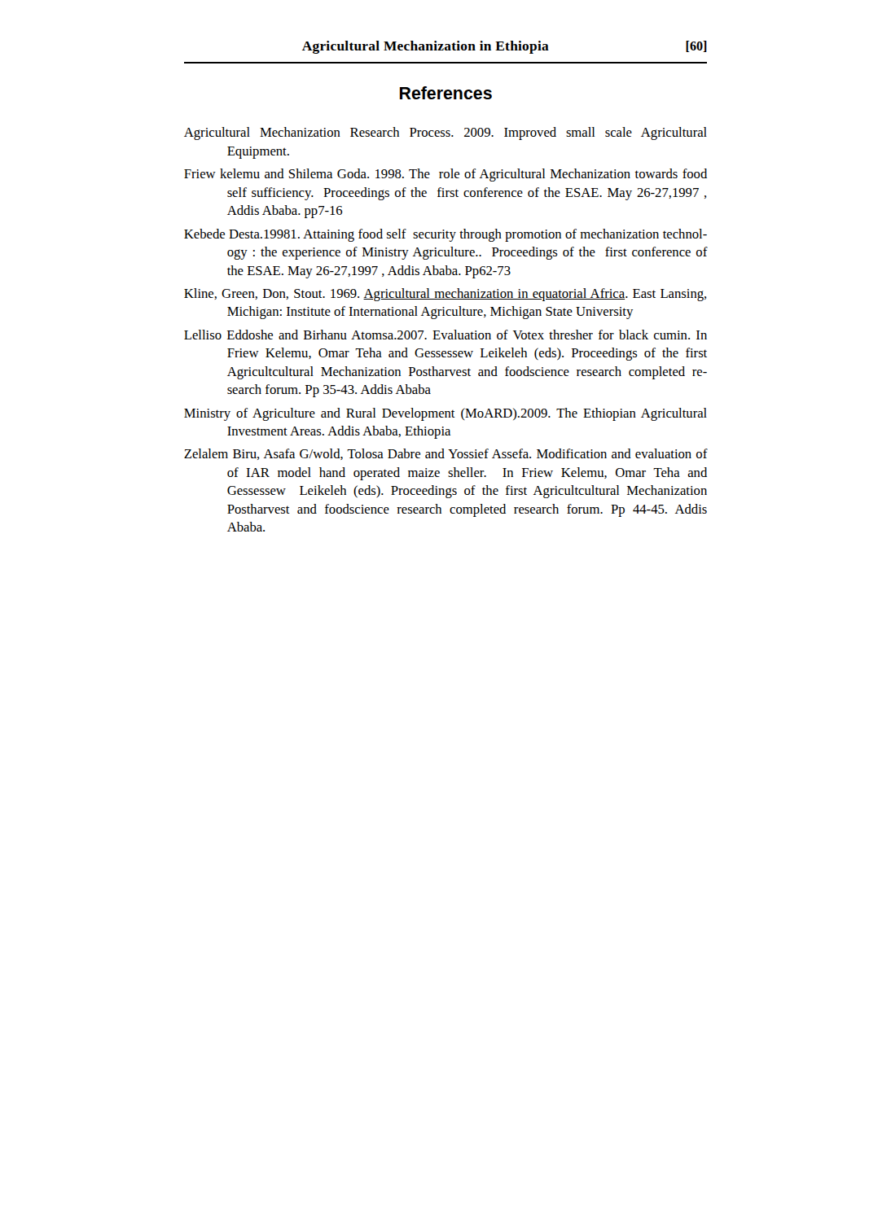Agricultural Mechanization in Ethiopia [60]
References
Agricultural Mechanization Research Process. 2009. Improved small scale Agricultural Equipment.
Friew kelemu and Shilema Goda. 1998. The role of Agricultural Mechanization towards food self sufficiency. Proceedings of the first conference of the ESAE. May 26-27,1997 , Addis Ababa. pp7-16
Kebede Desta.19981. Attaining food self security through promotion of mechanization technology : the experience of Ministry Agriculture.. Proceedings of the first conference of the ESAE. May 26-27,1997 , Addis Ababa. Pp62-73
Kline, Green, Don, Stout. 1969. Agricultural mechanization in equatorial Africa. East Lansing, Michigan: Institute of International Agriculture, Michigan State University
Lelliso Eddoshe and Birhanu Atomsa.2007. Evaluation of Votex thresher for black cumin. In Friew Kelemu, Omar Teha and Gessessew Leikeleh (eds). Proceedings of the first Agricultcultural Mechanization Postharvest and foodscience research completed research forum. Pp 35-43. Addis Ababa
Ministry of Agriculture and Rural Development (MoARD).2009. The Ethiopian Agricultural Investment Areas. Addis Ababa, Ethiopia
Zelalem Biru, Asafa G/wold, Tolosa Dabre and Yossief Assefa. Modification and evaluation of of IAR model hand operated maize sheller. In Friew Kelemu, Omar Teha and Gessessew Leikeleh (eds). Proceedings of the first Agricultcultural Mechanization Postharvest and foodscience research completed research forum. Pp 44-45. Addis Ababa.